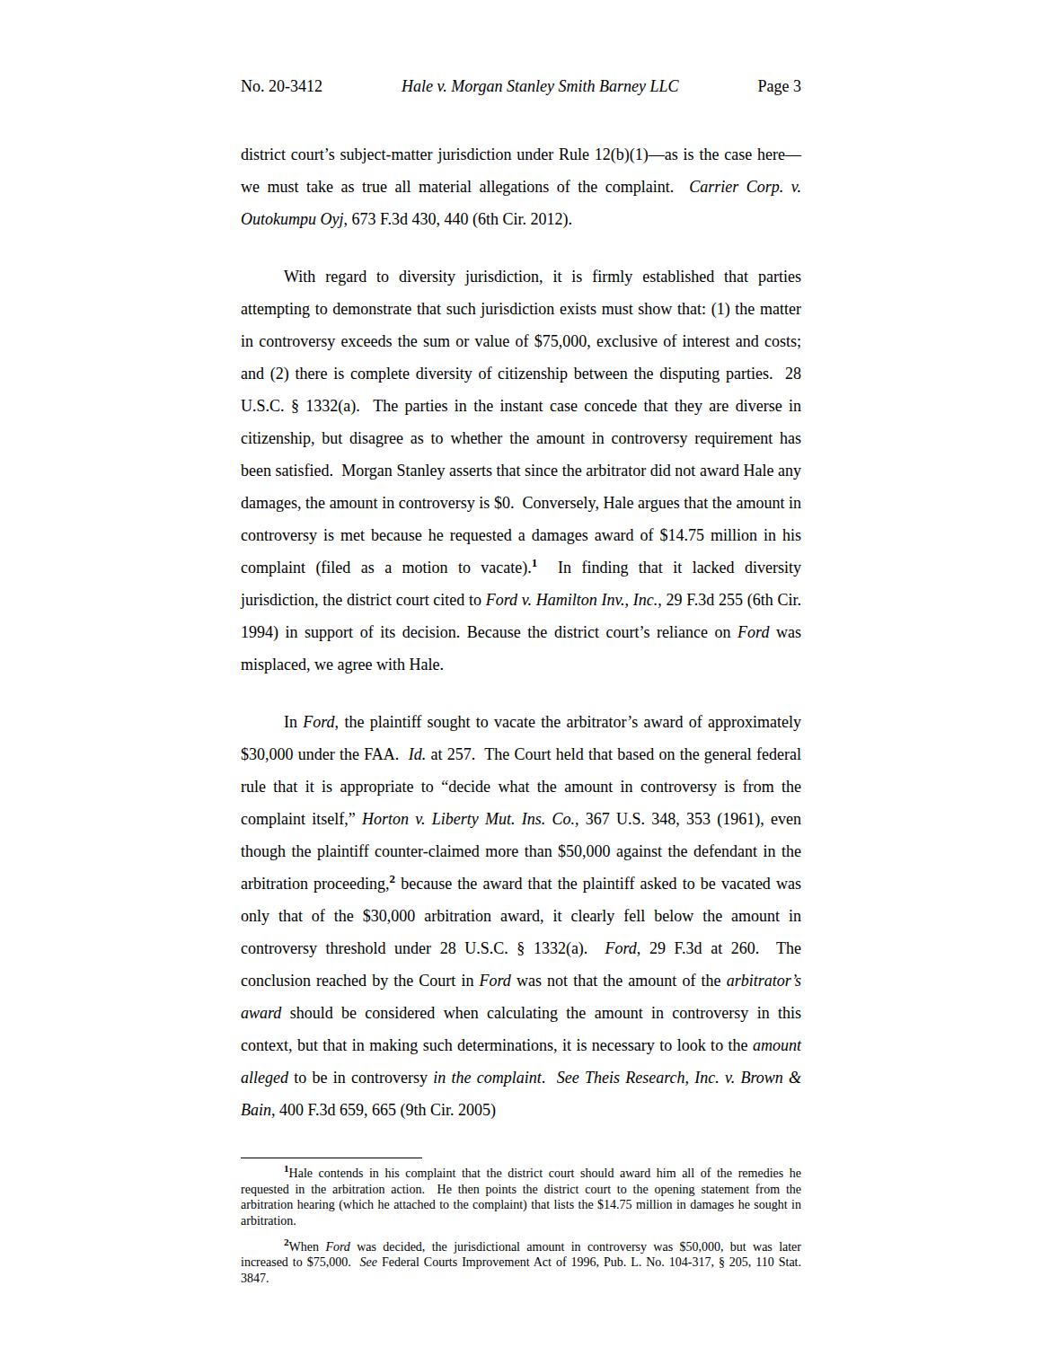No. 20-3412 Hale v. Morgan Stanley Smith Barney LLC Page 3
district court’s subject-matter jurisdiction under Rule 12(b)(1)—as is the case here—we must take as true all material allegations of the complaint. Carrier Corp. v. Outokumpu Oyj, 673 F.3d 430, 440 (6th Cir. 2012).
With regard to diversity jurisdiction, it is firmly established that parties attempting to demonstrate that such jurisdiction exists must show that: (1) the matter in controversy exceeds the sum or value of $75,000, exclusive of interest and costs; and (2) there is complete diversity of citizenship between the disputing parties. 28 U.S.C. § 1332(a). The parties in the instant case concede that they are diverse in citizenship, but disagree as to whether the amount in controversy requirement has been satisfied. Morgan Stanley asserts that since the arbitrator did not award Hale any damages, the amount in controversy is $0. Conversely, Hale argues that the amount in controversy is met because he requested a damages award of $14.75 million in his complaint (filed as a motion to vacate).1 In finding that it lacked diversity jurisdiction, the district court cited to Ford v. Hamilton Inv., Inc., 29 F.3d 255 (6th Cir. 1994) in support of its decision. Because the district court’s reliance on Ford was misplaced, we agree with Hale.
In Ford, the plaintiff sought to vacate the arbitrator’s award of approximately $30,000 under the FAA. Id. at 257. The Court held that based on the general federal rule that it is appropriate to “decide what the amount in controversy is from the complaint itself,” Horton v. Liberty Mut. Ins. Co., 367 U.S. 348, 353 (1961), even though the plaintiff counter-claimed more than $50,000 against the defendant in the arbitration proceeding,2 because the award that the plaintiff asked to be vacated was only that of the $30,000 arbitration award, it clearly fell below the amount in controversy threshold under 28 U.S.C. § 1332(a). Ford, 29 F.3d at 260. The conclusion reached by the Court in Ford was not that the amount of the arbitrator’s award should be considered when calculating the amount in controversy in this context, but that in making such determinations, it is necessary to look to the amount alleged to be in controversy in the complaint. See Theis Research, Inc. v. Brown & Bain, 400 F.3d 659, 665 (9th Cir. 2005)
1Hale contends in his complaint that the district court should award him all of the remedies he requested in the arbitration action. He then points the district court to the opening statement from the arbitration hearing (which he attached to the complaint) that lists the $14.75 million in damages he sought in arbitration.
2When Ford was decided, the jurisdictional amount in controversy was $50,000, but was later increased to $75,000. See Federal Courts Improvement Act of 1996, Pub. L. No. 104-317, § 205, 110 Stat. 3847.